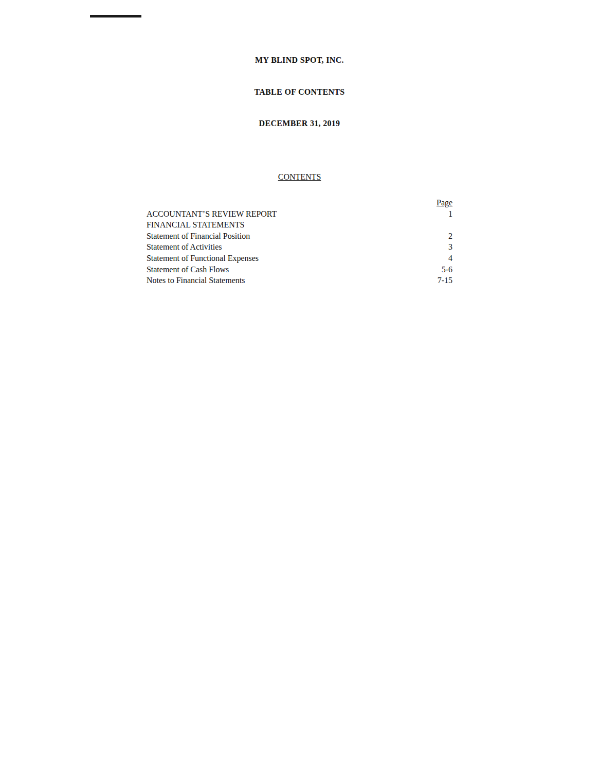MY BLIND SPOT, INC.
TABLE OF CONTENTS
DECEMBER 31, 2019
CONTENTS
| | Page |
| ACCOUNTANT’S REVIEW REPORT | 1 |
| FINANCIAL STATEMENTS | |
| Statement of Financial Position | 2 |
| Statement of Activities | 3 |
| Statement of Functional Expenses | 4 |
| Statement of Cash Flows | 5-6 |
| Notes to Financial Statements | 7-15 |